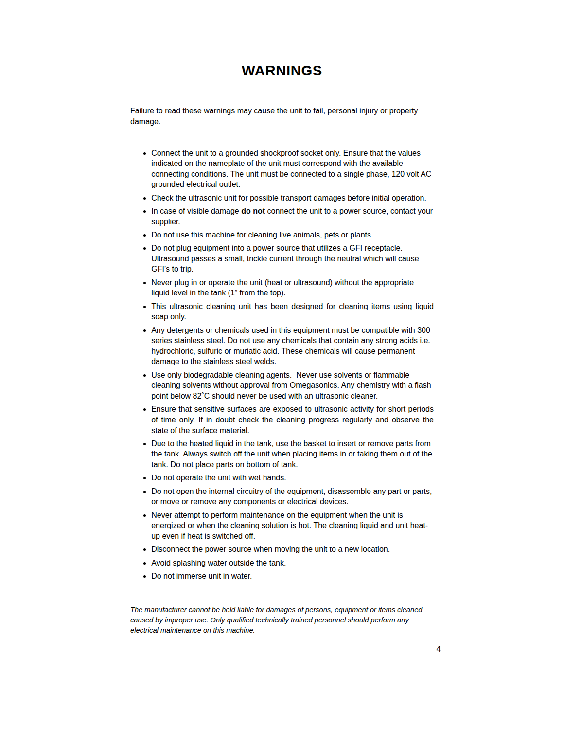WARNINGS
Failure to read these warnings may cause the unit to fail, personal injury or property damage.
Connect the unit to a grounded shockproof socket only. Ensure that the values indicated on the nameplate of the unit must correspond with the available connecting conditions. The unit must be connected to a single phase, 120 volt AC grounded electrical outlet.
Check the ultrasonic unit for possible transport damages before initial operation.
In case of visible damage do not connect the unit to a power source, contact your supplier.
Do not use this machine for cleaning live animals, pets or plants.
Do not plug equipment into a power source that utilizes a GFI receptacle. Ultrasound passes a small, trickle current through the neutral which will cause GFI’s to trip.
Never plug in or operate the unit (heat or ultrasound) without the appropriate liquid level in the tank (1” from the top).
This ultrasonic cleaning unit has been designed for cleaning items using liquid soap only.
Any detergents or chemicals used in this equipment must be compatible with 300 series stainless steel. Do not use any chemicals that contain any strong acids i.e. hydrochloric, sulfuric or muriatic acid. These chemicals will cause permanent damage to the stainless steel welds.
Use only biodegradable cleaning agents. Never use solvents or flammable cleaning solvents without approval from Omegasonics. Any chemistry with a flash point below 82˚C should never be used with an ultrasonic cleaner.
Ensure that sensitive surfaces are exposed to ultrasonic activity for short periods of time only. If in doubt check the cleaning progress regularly and observe the state of the surface material.
Due to the heated liquid in the tank, use the basket to insert or remove parts from the tank. Always switch off the unit when placing items in or taking them out of the tank. Do not place parts on bottom of tank.
Do not operate the unit with wet hands.
Do not open the internal circuitry of the equipment, disassemble any part or parts, or move or remove any components or electrical devices.
Never attempt to perform maintenance on the equipment when the unit is energized or when the cleaning solution is hot. The cleaning liquid and unit heat-up even if heat is switched off.
Disconnect the power source when moving the unit to a new location.
Avoid splashing water outside the tank.
Do not immerse unit in water.
The manufacturer cannot be held liable for damages of persons, equipment or items cleaned caused by improper use. Only qualified technically trained personnel should perform any electrical maintenance on this machine.
4